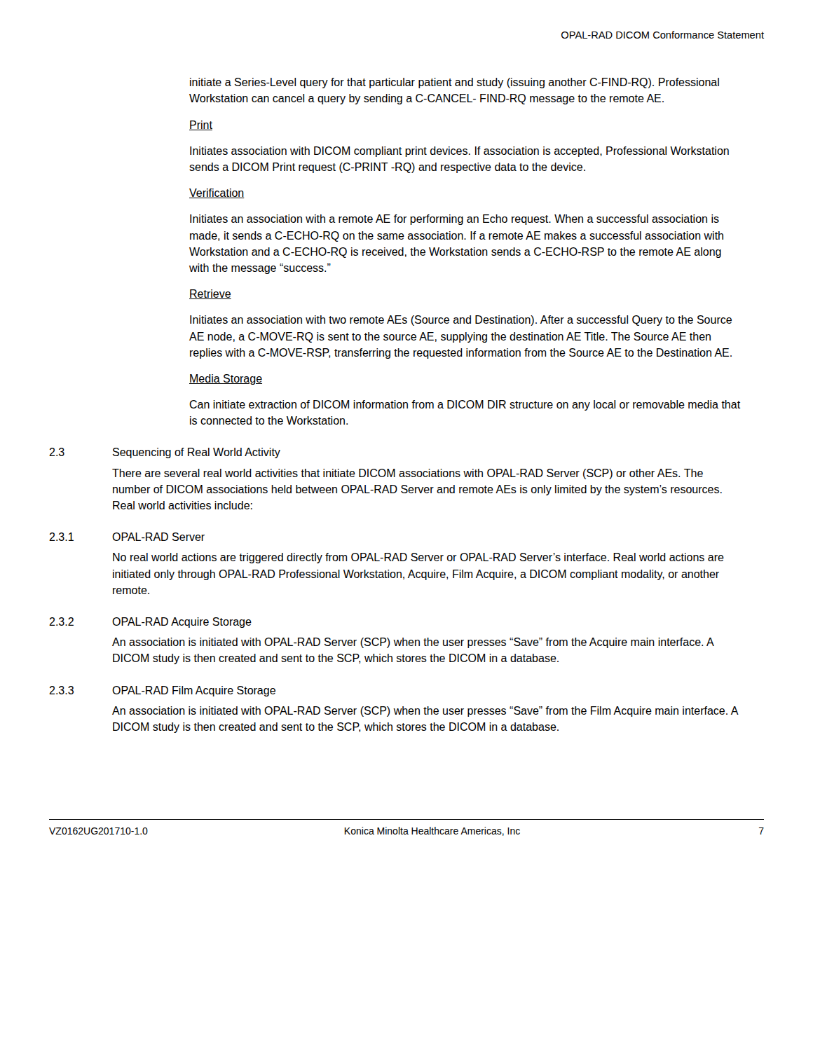OPAL-RAD DICOM Conformance Statement
initiate a Series-Level query for that particular patient and study (issuing another C-FIND-RQ). Professional Workstation can cancel a query by sending a C-CANCEL- FIND-RQ message to the remote AE.
Print
Initiates association with DICOM compliant print devices. If association is accepted, Professional Workstation sends a DICOM Print request (C-PRINT -RQ) and respective data to the device.
Verification
Initiates an association with a remote AE for performing an Echo request. When a successful association is made, it sends a C-ECHO-RQ on the same association. If a remote AE makes a successful association with Workstation and a C-ECHO-RQ is received, the Workstation sends a C-ECHO-RSP to the remote AE along with the message “success.”
Retrieve
Initiates an association with two remote AEs (Source and Destination). After a successful Query to the Source AE node, a C-MOVE-RQ is sent to the source AE, supplying the destination AE Title. The Source AE then replies with a C-MOVE-RSP, transferring the requested information from the Source AE to the Destination AE.
Media Storage
Can initiate extraction of DICOM information from a DICOM DIR structure on any local or removable media that is connected to the Workstation.
2.3
Sequencing of Real World Activity
There are several real world activities that initiate DICOM associations with OPAL-RAD Server (SCP) or other AEs. The number of DICOM associations held between OPAL-RAD Server and remote AEs is only limited by the system’s resources. Real world activities include:
2.3.1
OPAL-RAD Server
No real world actions are triggered directly from OPAL-RAD Server or OPAL-RAD Server’s interface. Real world actions are initiated only through OPAL-RAD Professional Workstation, Acquire, Film Acquire, a DICOM compliant modality, or another remote.
2.3.2
OPAL-RAD Acquire Storage
An association is initiated with OPAL-RAD Server (SCP) when the user presses “Save” from the Acquire main interface. A DICOM study is then created and sent to the SCP, which stores the DICOM in a database.
2.3.3
OPAL-RAD Film Acquire Storage
An association is initiated with OPAL-RAD Server (SCP) when the user presses “Save” from the Film Acquire main interface. A DICOM study is then created and sent to the SCP, which stores the DICOM in a database.
VZ0162UG201710-1.0
Konica Minolta Healthcare Americas, Inc
7